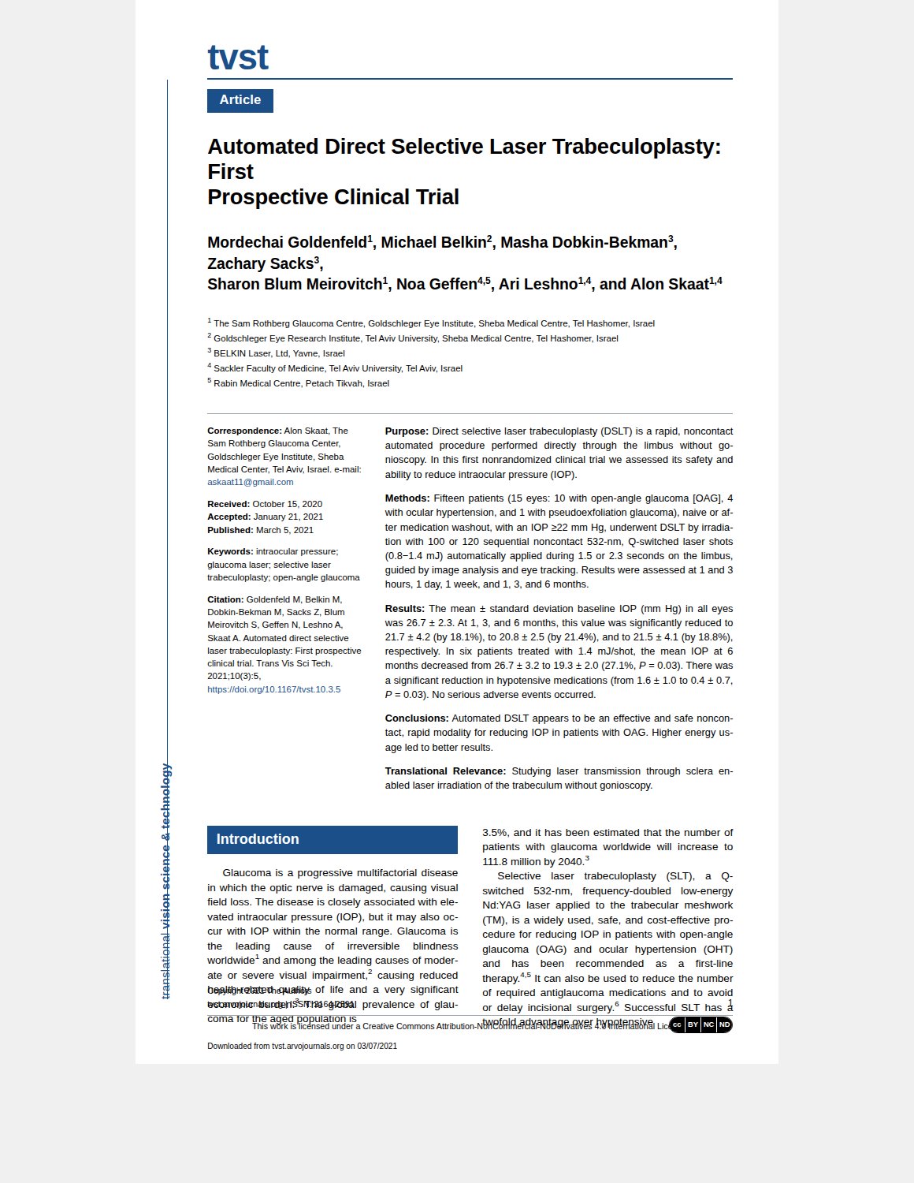translational vision science & technology
tvst
Article
Automated Direct Selective Laser Trabeculoplasty: First
Prospective Clinical Trial
Mordechai Goldenfeld1, Michael Belkin2, Masha Dobkin-Bekman3, Zachary Sacks3,
Sharon Blum Meirovitch1, Noa Geffen4,5, Ari Leshno1,4, and Alon Skaat1,4
1 The Sam Rothberg Glaucoma Centre, Goldschleger Eye Institute, Sheba Medical Centre, Tel Hashomer, Israel 2 Goldschleger Eye Research Institute, Tel Aviv University, Sheba Medical Centre, Tel Hashomer, Israel 3 BELKIN Laser, Ltd, Yavne, Israel 4 Sackler Faculty of Medicine, Tel Aviv University, Tel Aviv, Israel 5 Rabin Medical Centre, Petach Tikvah, Israel
Correspondence: Alon Skaat, The Sam Rothberg Glaucoma Center, Goldschleger Eye Institute, Sheba Medical Center, Tel Aviv, Israel. e-mail: askaat11@gmail.com
Received: October 15, 2020
Accepted: January 21, 2021
Published: March 5, 2021
Keywords: intraocular pressure; glaucoma laser; selective laser trabeculoplasty; open-angle glaucoma
Citation: Goldenfeld M, Belkin M, Dobkin-Bekman M, Sacks Z, Blum Meirovitch S, Geffen N, Leshno A, Skaat A. Automated direct selective laser trabeculoplasty: First prospective clinical trial. Trans Vis Sci Tech. 2021;10(3):5, https://doi.org/10.1167/tvst.10.3.5
Purpose: Direct selective laser trabeculoplasty (DSLT) is a rapid, noncontact automated procedure performed directly through the limbus without gonioscopy. In this first nonrandomized clinical trial we assessed its safety and ability to reduce intraocular pressure (IOP).
Methods: Fifteen patients (15 eyes: 10 with open-angle glaucoma [OAG], 4 with ocular hypertension, and 1 with pseudoexfoliation glaucoma), naive or after medication washout, with an IOP ≥22 mm Hg, underwent DSLT by irradiation with 100 or 120 sequential noncontact 532-nm, Q-switched laser shots (0.8−1.4 mJ) automatically applied during 1.5 or 2.3 seconds on the limbus, guided by image analysis and eye tracking. Results were assessed at 1 and 3 hours, 1 day, 1 week, and 1, 3, and 6 months.
Results: The mean ± standard deviation baseline IOP (mm Hg) in all eyes was 26.7 ± 2.3. At 1, 3, and 6 months, this value was significantly reduced to 21.7 ± 4.2 (by 18.1%), to 20.8 ± 2.5 (by 21.4%), and to 21.5 ± 4.1 (by 18.8%), respectively. In six patients treated with 1.4 mJ/shot, the mean IOP at 6 months decreased from 26.7 ± 3.2 to 19.3 ± 2.0 (27.1%, P = 0.03). There was a significant reduction in hypotensive medications (from 1.6 ± 1.0 to 0.4 ± 0.7, P = 0.03). No serious adverse events occurred.
Conclusions: Automated DSLT appears to be an effective and safe noncontact, rapid modality for reducing IOP in patients with OAG. Higher energy usage led to better results.
Translational Relevance: Studying laser transmission through sclera enabled laser irradiation of the trabeculum without gonioscopy.
Introduction
Glaucoma is a progressive multifactorial disease in which the optic nerve is damaged, causing visual field loss. The disease is closely associated with elevated intraocular pressure (IOP), but it may also occur with IOP within the normal range. Glaucoma is the leading cause of irreversible blindness worldwide1 and among the leading causes of moderate or severe visual impairment,2 causing reduced health-related quality of life and a very significant economic burden.3 The global prevalence of glaucoma for the aged population is
3.5%, and it has been estimated that the number of patients with glaucoma worldwide will increase to 111.8 million by 2040.3
Selective laser trabeculoplasty (SLT), a Q-switched 532-nm, frequency-doubled low-energy Nd:YAG laser applied to the trabecular meshwork (TM), is a widely used, safe, and cost-effective procedure for reducing IOP in patients with open-angle glaucoma (OAG) and ocular hypertension (OHT) and has been recommended as a first-line therapy.4,5 It can also be used to reduce the number of required antiglaucoma medications and to avoid or delay incisional surgery.6 Successful SLT has a twofold advantage over hypotensive
Copyright 2021 The Authors
tvst.arvojournals.org | ISSN: 2164-2591
1
This work is licensed under a Creative Commons Attribution-NonCommercial-NoDerivatives 4.0 International License.
cc BY NC ND
Downloaded from tvst.arvojournals.org on 03/07/2021